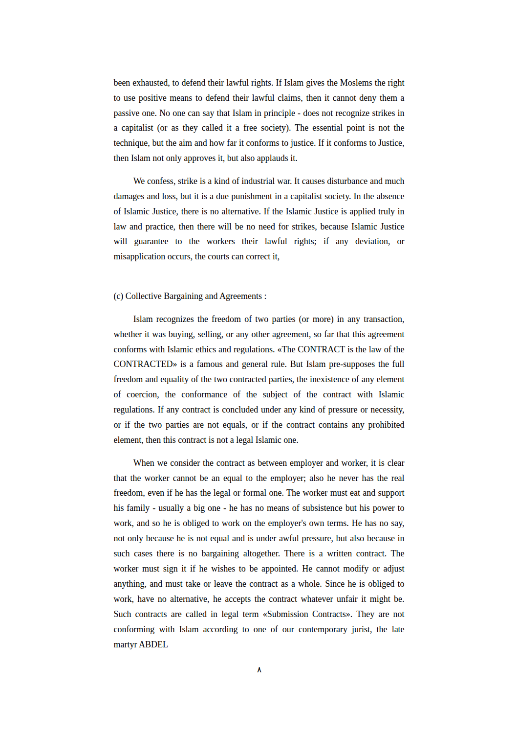been exhausted, to defend their lawful rights. If Islam gives the Moslems the right to use positive means to defend their lawful claims, then it cannot deny them a passive one. No one can say that Islam in principle - does not recognize strikes in a capitalist (or as they called it a free society). The essential point is not the technique, but the aim and how far it conforms to justice. If it conforms to Justice, then Islam not only approves it, but also applauds it.
We confess, strike is a kind of industrial war. It causes disturbance and much damages and loss, but it is a due punishment in a capitalist society. In the absence of Islamic Justice, there is no alternative. If the Islamic Justice is applied truly in law and practice, then there will be no need for strikes, because Islamic Justice will guarantee to the workers their lawful rights; if any deviation, or misapplication occurs, the courts can correct it,
(c) Collective Bargaining and Agreements :
Islam recognizes the freedom of two parties (or more) in any transaction, whether it was buying, selling, or any other agreement, so far that this agreement conforms with Islamic ethics and regulations. «The CONTRACT is the law of the CONTRACTED» is a famous and general rule. But Islam pre-supposes the full freedom and equality of the two contracted parties, the inexistence of any element of coercion, the conformance of the subject of the contract with Islamic regulations. If any contract is concluded under any kind of pressure or necessity, or if the two parties are not equals, or if the contract contains any prohibited element, then this contract is not a legal Islamic one.
When we consider the contract as between employer and worker, it is clear that the worker cannot be an equal to the employer; also he never has the real freedom, even if he has the legal or formal one. The worker must eat and support his family - usually a big one - he has no means of subsistence but his power to work, and so he is obliged to work on the employer's own terms. He has no say, not only because he is not equal and is under awful pressure, but also because in such cases there is no bargaining altogether. There is a written contract. The worker must sign it if he wishes to be appointed. He cannot modify or adjust anything, and must take or leave the contract as a whole. Since he is obliged to work, have no alternative, he accepts the contract whatever unfair it might be. Such contracts are called in legal term «Submission Contracts». They are not conforming with Islam according to one of our contemporary jurist, the late martyr ABDEL
٨